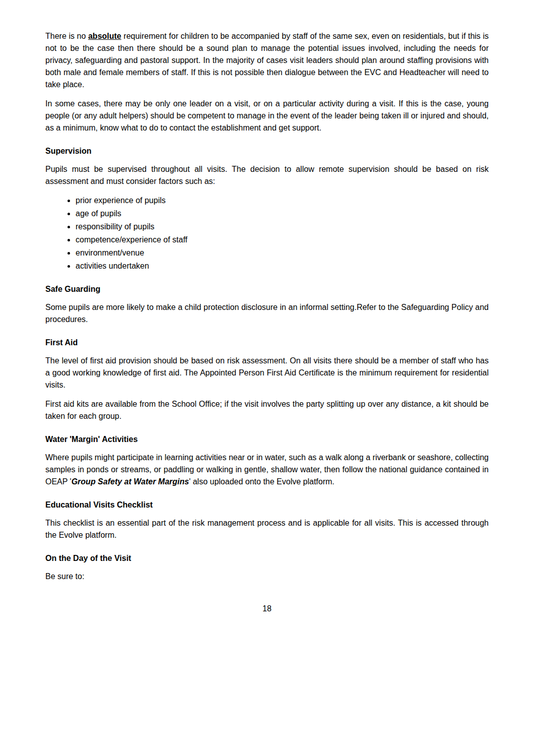There is no absolute requirement for children to be accompanied by staff of the same sex, even on residentials, but if this is not to be the case then there should be a sound plan to manage the potential issues involved, including the needs for privacy, safeguarding and pastoral support. In the majority of cases visit leaders should plan around staffing provisions with both male and female members of staff. If this is not possible then dialogue between the EVC and Headteacher will need to take place.
In some cases, there may be only one leader on a visit, or on a particular activity during a visit. If this is the case, young people (or any adult helpers) should be competent to manage in the event of the leader being taken ill or injured and should, as a minimum, know what to do to contact the establishment and get support.
Supervision
Pupils must be supervised throughout all visits. The decision to allow remote supervision should be based on risk assessment and must consider factors such as:
prior experience of pupils
age of pupils
responsibility of pupils
competence/experience of staff
environment/venue
activities undertaken
Safe Guarding
Some pupils are more likely to make a child protection disclosure in an informal setting.Refer to the Safeguarding Policy and procedures.
First Aid
The level of first aid provision should be based on risk assessment. On all visits there should be a member of staff who has a good working knowledge of first aid. The Appointed Person First Aid Certificate is the minimum requirement for residential visits.
First aid kits are available from the School Office; if the visit involves the party splitting up over any distance, a kit should be taken for each group.
Water 'Margin' Activities
Where pupils might participate in learning activities near or in water, such as a walk along a riverbank or seashore, collecting samples in ponds or streams, or paddling or walking in gentle, shallow water, then follow the national guidance contained in OEAP 'Group Safety at Water Margins' also uploaded onto the Evolve platform.
Educational Visits Checklist
This checklist is an essential part of the risk management process and is applicable for all visits. This is accessed through the Evolve platform.
On the Day of the Visit
Be sure to:
18